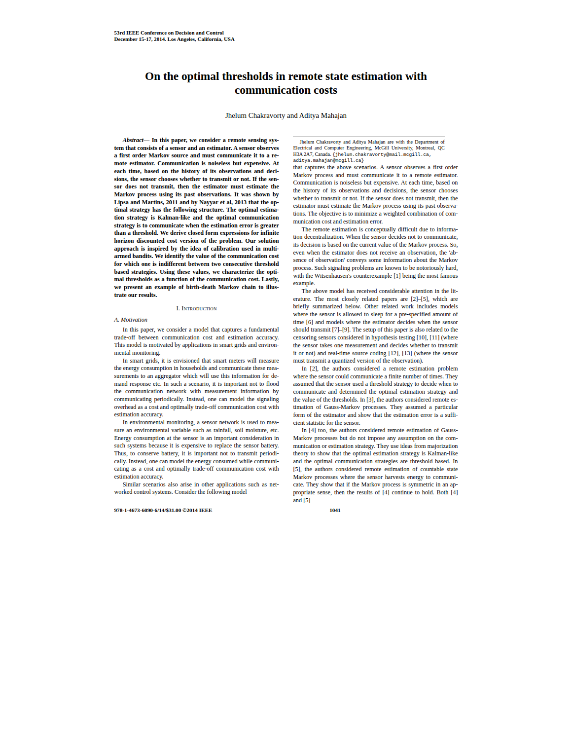53rd IEEE Conference on Decision and Control
December 15-17, 2014. Los Angeles, California, USA
On the optimal thresholds in remote state estimation with
communication costs
Jhelum Chakravorty and Aditya Mahajan
Abstract— In this paper, we consider a remote sensing system that consists of a sensor and an estimator. A sensor observes a first order Markov source and must communicate it to a remote estimator. Communication is noiseless but expensive. At each time, based on the history of its observations and decisions, the sensor chooses whether to transmit or not. If the sensor does not transmit, then the estimator must estimate the Markov process using its past observations. It was shown by Lipsa and Martins, 2011 and by Nayyar et al, 2013 that the optimal strategy has the following structure. The optimal estimation strategy is Kalman-like and the optimal communication strategy is to communicate when the estimation error is greater than a threshold. We derive closed form expressions for infinite horizon discounted cost version of the problem. Our solution approach is inspired by the idea of calibration used in multi-armed bandits. We identify the value of the communication cost for which one is indifferent between two consecutive threshold based strategies. Using these values, we characterize the optimal thresholds as a function of the communication cost. Lastly, we present an example of birth-death Markov chain to illustrate our results.
I. Introduction
A. Motivation
In this paper, we consider a model that captures a fundamental trade-off between communication cost and estimation accuracy. This model is motivated by applications in smart grids and environmental monitoring.
In smart grids, it is envisioned that smart meters will measure the energy consumption in households and communicate these measurements to an aggregator which will use this information for demand response etc. In such a scenario, it is important not to flood the communication network with measurement information by communicating periodically. Instead, one can model the signaling overhead as a cost and optimally trade-off communication cost with estimation accuracy.
In environmental monitoring, a sensor network is used to measure an environmental variable such as rainfall, soil moisture, etc. Energy consumption at the sensor is an important consideration in such systems because it is expensive to replace the sensor battery. Thus, to conserve battery, it is important not to transmit periodically. Instead, one can model the energy consumed while communicating as a cost and optimally trade-off communication cost with estimation accuracy.
Similar scenarios also arise in other applications such as networked control systems. Consider the following model
Jhelum Chakravorty and Aditya Mahajan are with the Department of Electrical and Computer Engineering, McGill University, Montreal, QC H3A 2A7, Canada. {jhelum.chakravorty@mail.mcgill.ca,
aditya.mahajan@mcgill.ca}
that captures the above scenarios. A sensor observes a first order Markov process and must communicate it to a remote estimator. Communication is noiseless but expensive. At each time, based on the history of its observations and decisions, the sensor chooses whether to transmit or not. If the sensor does not transmit, then the estimator must estimate the Markov process using its past observations. The objective is to minimize a weighted combination of communication cost and estimation error.
The remote estimation is conceptually difficult due to information decentralization. When the sensor decides not to communicate, its decision is based on the current value of the Markov process. So, even when the estimator does not receive an observation, the 'absence of observation' conveys some information about the Markov process. Such signaling problems are known to be notoriously hard, with the Witsenhausen's counterexample [1] being the most famous example.
The above model has received considerable attention in the literature. The most closely related papers are [2]–[5], which are briefly summarized below. Other related work includes models where the sensor is allowed to sleep for a pre-specified amount of time [6] and models where the estimator decides when the sensor should transmit [7]–[9]. The setup of this paper is also related to the censoring sensors considered in hypothesis testing [10], [11] (where the sensor takes one measurement and decides whether to transmit it or not) and real-time source coding [12], [13] (where the sensor must transmit a quantized version of the observation).
In [2], the authors considered a remote estimation problem where the sensor could communicate a finite number of times. They assumed that the sensor used a threshold strategy to decide when to communicate and determined the optimal estimation strategy and the value of the thresholds. In [3], the authors considered remote estimation of Gauss-Markov processes. They assumed a particular form of the estimator and show that the estimation error is a sufficient statistic for the sensor.
In [4] too, the authors considered remote estimation of Gauss-Markov processes but do not impose any assumption on the communication or estimation strategy. They use ideas from majorization theory to show that the optimal estimation strategy is Kalman-like and the optimal communication strategies are threshold based. In [5], the authors considered remote estimation of countable state Markov processes where the sensor harvests energy to communicate. They show that if the Markov process is symmetric in an appropriate sense, then the results of [4] continue to hold. Both [4] and [5]
978-1-4673-6090-6/14/$31.00 ©2014 IEEE
1041